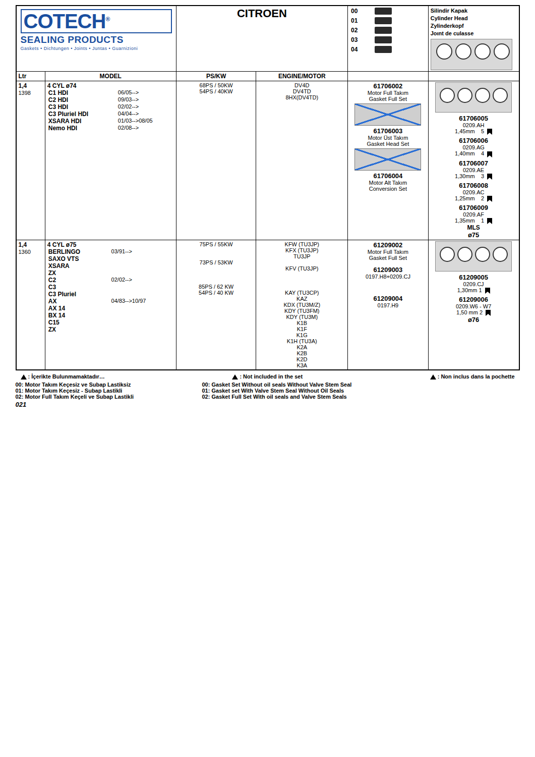| COTECH ® SEALING PRODUCTS Gaskets • Dichtungen • Joints • Juntas • Guarnizioni | CITROEN | / 00 / / / 01 / / / 02 / / / 03 / / / 04 / / | Silindir Kapak Cylinder Head Zylinderkopf Joınt de culasse |
| Ltr | MODEL | PS/KW | ENGINE/MOTOR | | |
| 1,4 1398 | 4 CYL ø74 / C1 HDI / 06/05--> / / C2 HDI / 09/03--> / / C3 HDI / 02/02--> / / C3 Pluriel HDI / 04/04--> / / XSARA HDI / 01/03-->08/05 / / Nemo HDI / 02/08--> / | 68PS / 50KW 54PS / 40KW | DV4D DV4TD 8HX(DV4TD) | 61706002 Motor Full Takım Gasket Full Set 61706003 Motor Üst Takım Gasket Head Set 61706004 Motor Alt Takım Conversion Set | 61706005 0209.AH 1,45mm 5 61706006 0209.AG 1,40mm 4 61706007 0209.AE 1,30mm 3 61706008 0209.AC 1,25mm 2 61706009 0209.AF 1,35mm 1 MLS ø75 |
| 1,4 1360 | 4 CYL ø75 / BERLINGO / 03/91--> / / SAXO VTS / / / XSARA / / / ZX / / / C2 / 02/02--> / / C3 / / / C3 Pluriel / / / AX / 04/83-->10/97 / / AX 14 / / / BX 14 / / / C15 / / / ZX / / | 75PS / 55KW 73PS / 53KW 85PS / 62 KW 54PS / 40 KW | KFW (TU3JP) KFX (TU3JP) TU3JP KFV (TU3JP) KAY (TU3CP) KAZ KDX (TU3M/Z) KDY (TU3FM) KDY (TU3M) K1B K1F K1G K1H (TU3A) K2A K2B K2D K3A | 61209002 Motor Full Takım Gasket Full Set 61209003 0197.H8+0209.CJ 61209004 0197.H9 | 61209005 0209.CJ 1,30mm 1 61209006 0209.W6 - W7 1,50 mm 2 ø76 |
: İçerikte Bulunmamaktadır…
: Not included in the set
: Non inclus dans la pochette
00: Motor Takım Keçesiz ve Subap Lastiksiz 00: Gasket Set Without oil seals Without Valve Stem Seal
01: Motor Takım Keçesiz - Subap Lastikli 01: Gasket set With Valve Stem Seal Without Oil Seals
02: Motor Full Takım Keçeli ve Subap Lastikli 02: Gasket Full Set With oil seals and Valve Stem Seals
021